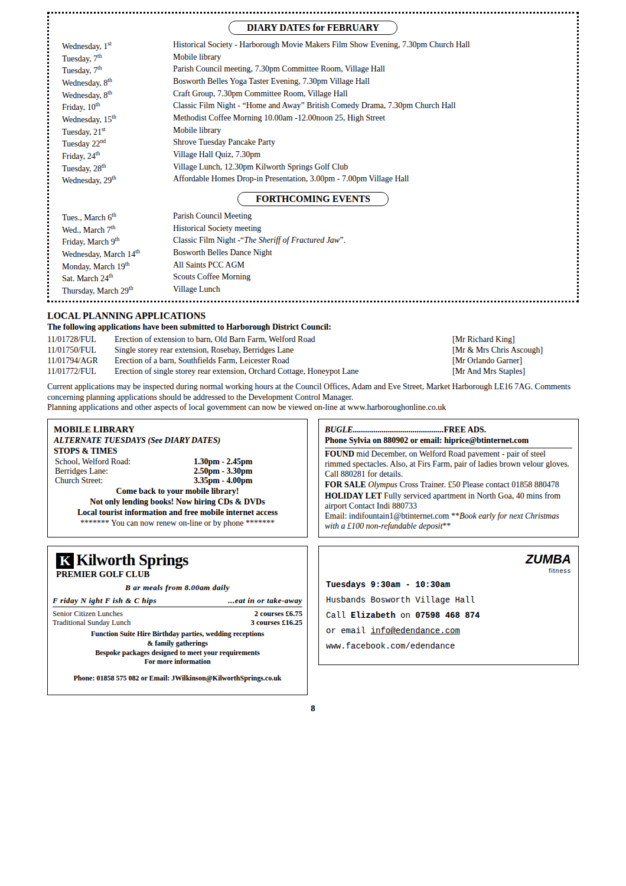DIARY DATES for FEBRUARY
| Wednesday, 1 st | Historical Society - Harborough Movie Makers Film Show Evening, 7.30pm Church Hall |
| Tuesday, 7 th | Mobile library |
| Tuesday, 7 th | Parish Council meeting, 7.30pm Committee Room, Village Hall |
| Wednesday, 8 th | Bosworth Belles Yoga Taster Evening, 7.30pm Village Hall |
| Wednesday, 8 th | Craft Group, 7.30pm Committee Room, Village Hall |
| Friday, 10 th | Classic Film Night - “Home and Away” British Comedy Drama, 7.30pm Church Hall |
| Wednesday, 15 th | Methodist Coffee Morning 10.00am -12.00noon 25, High Street |
| Tuesday, 21 st | Mobile library |
| Tuesday 22 nd | Shrove Tuesday Pancake Party |
| Friday, 24 th | Village Hall Quiz, 7.30pm |
| Tuesday, 28 th | Village Lunch, 12.30pm Kilworth Springs Golf Club |
| Wednesday, 29 th | Affordable Homes Drop-in Presentation, 3.00pm - 7.00pm Village Hall |
FORTHCOMING EVENTS
| Tues., March 6 th | Parish Council Meeting |
| Wed., March 7 th | Historical Society meeting |
| Friday, March 9 th | Classic Film Night -“ The Sheriff of Fractured Jaw ”. |
| Wednesday, March 14 th | Bosworth Belles Dance Night |
| Monday, March 19 th | All Saints PCC AGM |
| Sat. March 24 th | Scouts Coffee Morning |
| Thursday, March 29 th | Village Lunch |
LOCAL PLANNING APPLICATIONS
The following applications have been submitted to Harborough District Council:
| 11/01728/FUL | Erection of extension to barn, Old Barn Farm, Welford Road | [Mr Richard King] |
| 11/01750/FUL | Single storey rear extension, Rosebay, Berridges Lane | [Mr & Mrs Chris Ascough] |
| 11/01794/AGR | Erection of a barn, Southfields Farm, Leicester Road | [Mr Orlando Garner] |
| 11/01772/FUL | Erection of single storey rear extension, Orchard Cottage, Honeypot Lane | [Mr And Mrs Staples] |
Current applications may be inspected during normal working hours at the Council Offices, Adam and Eve Street, Market Harborough LE16 7AG. Comments concerning planning applications should be addressed to the Development Control Manager.
Planning applications and other aspects of local government can now be viewed on-line at www.harboroughonline.co.uk
MOBILE LIBRARY
ALTERNATE TUESDAYS (See DIARY DATES)
STOPS & TIMES
| School, Welford Road: | 1.30pm - 2.45pm |
| Berridges Lane: | 2.50pm - 3.30pm |
| Church Street: | 3.35pm - 4.00pm |
Come back to your mobile library!
Not only lending books! Now hiring CDs & DVDs
Local tourist information and free mobile internet access
******* You can now renew on-line or by phone *******
BUGLE............................................FREE ADS.
Phone Sylvia on 880902 or email: hiprice@btinternet.com
FOUND mid December, on Welford Road pavement - pair of steel rimmed spectacles. Also, at Firs Farm, pair of ladies brown velour gloves. Call 880281 for details.
FOR SALE Olympus Cross Trainer. £50 Please contact 01858 880478
HOLIDAY LET Fully serviced apartment in North Goa, 40 mins from airport Contact Indi 880733
Email: indifountain1@btinternet.com **Book early for next Christmas with a £100 non-refundable deposit**
KKilworth Springs
PREMIER GOLF CLUB
B ar meals from 8.00am daily
F riday N ight F ish & C hips ...eat in or take-away
Senior Citizen Lunches 2 courses £6.75
Traditional Sunday Lunch 3 courses £16.25
Function Suite Hire Birthday parties, wedding receptions
& family gatherings
Bespoke packages designed to meet your requirements
For more information
Phone: 01858 575 082 or Email: JWilkinson@KilworthSprings.co.uk
ZUMBAfitness
Tuesdays 9:30am - 10:30am
Husbands Bosworth Village Hall
Call Elizabeth on 07598 468 874
or email info@edendance.com
www.facebook.com/edendance
8